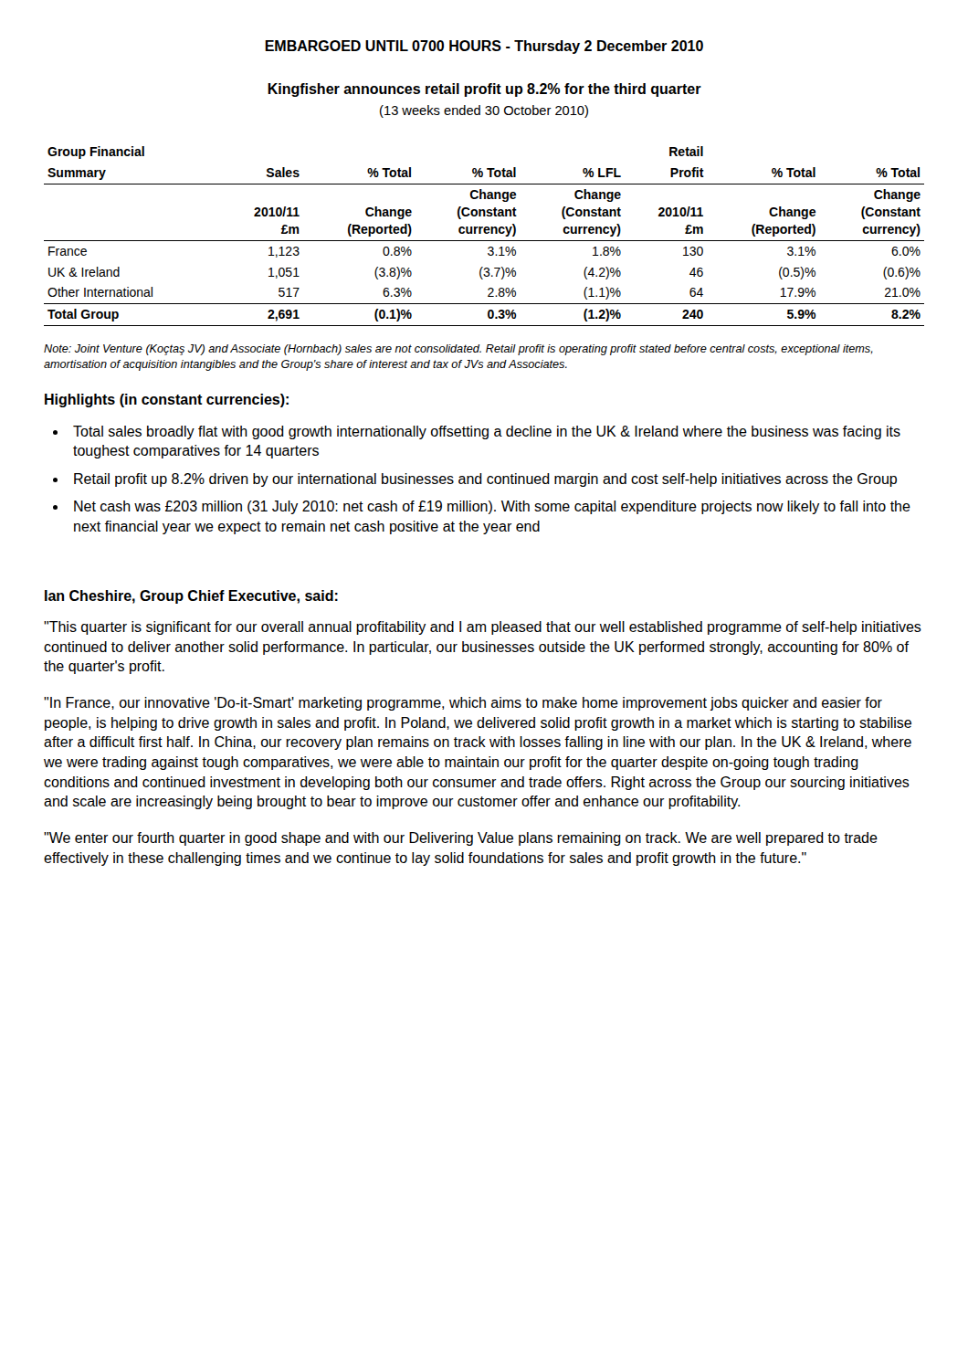EMBARGOED UNTIL 0700 HOURS - Thursday 2 December 2010
Kingfisher announces retail profit up 8.2% for the third quarter
(13 weeks ended 30 October 2010)
| Group Financial | | | | | Retail | | |
| --- | --- | --- | --- | --- | --- | --- | --- |
| Summary | Sales | % Total | % Total | % LFL | Profit | % Total | % Total |
| | 2010/11 £m | Change (Reported) | Change (Constant currency) | Change (Constant currency) | 2010/11 £m | Change (Reported) | Change (Constant currency) |
| France | 1,123 | 0.8% | 3.1% | 1.8% | 130 | 3.1% | 6.0% |
| UK & Ireland | 1,051 | (3.8)% | (3.7)% | (4.2)% | 46 | (0.5)% | (0.6)% |
| Other International | 517 | 6.3% | 2.8% | (1.1)% | 64 | 17.9% | 21.0% |
| Total Group | 2,691 | (0.1)% | 0.3% | (1.2)% | 240 | 5.9% | 8.2% |
Note: Joint Venture (Koçtaş JV) and Associate (Hornbach) sales are not consolidated. Retail profit is operating profit stated before central costs, exceptional items, amortisation of acquisition intangibles and the Group's share of interest and tax of JVs and Associates.
Highlights (in constant currencies):
Total sales broadly flat with good growth internationally offsetting a decline in the UK & Ireland where the business was facing its toughest comparatives for 14 quarters
Retail profit up 8.2% driven by our international businesses and continued margin and cost self-help initiatives across the Group
Net cash was £203 million (31 July 2010: net cash of £19 million). With some capital expenditure projects now likely to fall into the next financial year we expect to remain net cash positive at the year end
Ian Cheshire, Group Chief Executive, said:
"This quarter is significant for our overall annual profitability and I am pleased that our well established programme of self-help initiatives continued to deliver another solid performance. In particular, our businesses outside the UK performed strongly, accounting for 80% of the quarter's profit.
"In France, our innovative 'Do-it-Smart' marketing programme, which aims to make home improvement jobs quicker and easier for people, is helping to drive growth in sales and profit. In Poland, we delivered solid profit growth in a market which is starting to stabilise after a difficult first half. In China, our recovery plan remains on track with losses falling in line with our plan. In the UK & Ireland, where we were trading against tough comparatives, we were able to maintain our profit for the quarter despite on-going tough trading conditions and continued investment in developing both our consumer and trade offers. Right across the Group our sourcing initiatives and scale are increasingly being brought to bear to improve our customer offer and enhance our profitability.
"We enter our fourth quarter in good shape and with our Delivering Value plans remaining on track. We are well prepared to trade effectively in these challenging times and we continue to lay solid foundations for sales and profit growth in the future."